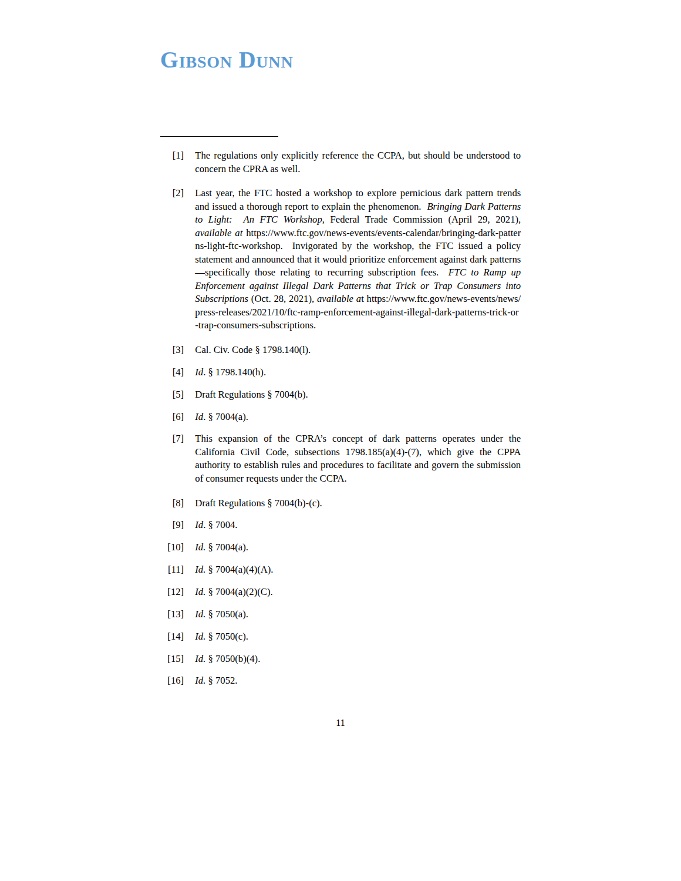Gibson Dunn
The regulations only explicitly reference the CCPA, but should be understood to concern the CPRA as well.
Last year, the FTC hosted a workshop to explore pernicious dark pattern trends and issued a thorough report to explain the phenomenon. Bringing Dark Patterns to Light: An FTC Workshop, Federal Trade Commission (April 29, 2021), available at https://www.ftc.gov/news-events/events-calendar/bringing-dark-patterns-light-ftc-workshop. Invigorated by the workshop, the FTC issued a policy statement and announced that it would prioritize enforcement against dark patterns—specifically those relating to recurring subscription fees. FTC to Ramp up Enforcement against Illegal Dark Patterns that Trick or Trap Consumers into Subscriptions (Oct. 28, 2021), available at https://www.ftc.gov/news-events/news/press-releases/2021/10/ftc-ramp-enforcement-against-illegal-dark-patterns-trick-or-trap-consumers-subscriptions.
Cal. Civ. Code § 1798.140(l).
Id. § 1798.140(h).
Draft Regulations § 7004(b).
Id. § 7004(a).
This expansion of the CPRA’s concept of dark patterns operates under the California Civil Code, subsections 1798.185(a)(4)-(7), which give the CPPA authority to establish rules and procedures to facilitate and govern the submission of consumer requests under the CCPA.
Draft Regulations § 7004(b)-(c).
Id. § 7004.
Id. § 7004(a).
Id. § 7004(a)(4)(A).
Id. § 7004(a)(2)(C).
Id. § 7050(a).
Id. § 7050(c).
Id. § 7050(b)(4).
Id. § 7052.
11